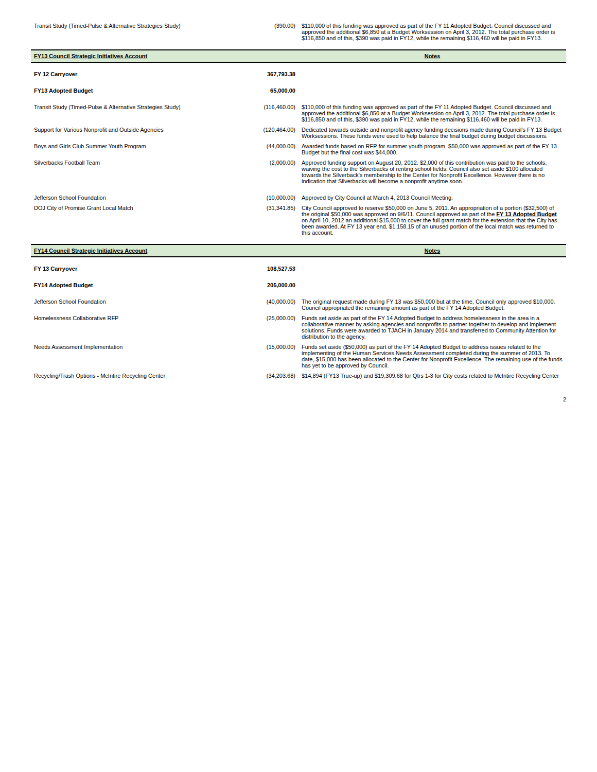| Transit Study (Timed-Pulse & Alternative Strategies Study) | (390.00) | $110,000 of this funding was approved as part of the FY 11 Adopted Budget. Council discussed and approved the additional $6,850 at a Budget Worksession on April 3, 2012. The total purchase order is $116,850 and of this, $390 was paid in FY12, while the remaining $116,460 will be paid in FY13. |
| FY13 Council Strategic Initiatives Account | Notes |
| FY 12 Carryover | 367,793.38 | |
| FY13 Adopted Budget | 65,000.00 | |
| Transit Study (Timed-Pulse & Alternative Strategies Study) | (116,460.00) | $110,000 of this funding was approved as part of the FY 11 Adopted Budget. Council discussed and approved the additional $6,850 at a Budget Worksession on April 3, 2012. The total purchase order is $116,850 and of this, $390 was paid in FY12, while the remaining $116,460 will be paid in FY13. |
| Support for Various Nonprofit and Outside Agencies | (120,464.00) | Dedicated towards outside and nonprofit agency funding decisions made during Council's FY 13 Budget Worksessions. These funds were used to help balance the final budget during budget discussions. |
| Boys and Girls Club Summer Youth Program | (44,000.00) | Awarded funds based on RFP for summer youth program. $50,000 was approved as part of the FY 13 Budget but the final cost was $44,000. |
| Silverbacks Football Team | (2,000.00) | Approved funding support on August 20, 2012. $2,000 of this contribution was paid to the schools, waiving the cost to the Silverbacks of renting school fields; Council also set aside $100 allocated towards the Silverback's membership to the Center for Nonprofit Excellence. However there is no indication that Silverbacks will become a nonprofit anytime soon. |
| Jefferson School Foundation | (10,000.00) | Approved by City Council at March 4, 2013 Council Meeting. |
| DOJ City of Promise Grant Local Match | (31,341.85) | City Council approved to reserve $50,000 on June 5, 2011. An appropriation of a portion ($32,500) of the original $50,000 was approved on 9/6/11. Council approved as part of the FY 13 Adopted Budget on April 10, 2012 an additional $15,000 to cover the full grant match for the extension that the City has been awarded. At FY 13 year end, $1.158.15 of an unused portion of the local match was returned to this account. |
| FY14 Council Strategic Initiatives Account | Notes |
| FY 13 Carryover | 108,527.53 | |
| FY14 Adopted Budget | 205,000.00 | |
| Jefferson School Foundation | (40,000.00) | The original request made during FY 13 was $50,000 but at the time, Council only approved $10,000. Council appropriated the remaining amount as part of the FY 14 Adopted Budget. |
| Homelessness Collaborative RFP | (25,000.00) | Funds set aside as part of the FY 14 Adopted Budget to address homelessness in the area in a collaborative manner by asking agencies and nonprofits to partner together to develop and implement solutions. Funds were awarded to TJACH in January 2014 and transferred to Community Attention for distribution to the agency. |
| Needs Assessment Implementation | (15,000.00) | Funds set aside ($50,000) as part of the FY 14 Adopted Budget to address issues related to the implementing of the Human Services Needs Assessment completed during the summer of 2013. To date, $15,000 has been allocated to the Center for Nonprofit Excellence. The remaining use of the funds has yet to be approved by Council. |
| Recycling/Trash Options - McIntire Recycling Center | (34,203.68) | $14,894 (FY13 True-up) and $19,309.68 for Qtrs 1-3 for City costs related to McIntire Recycling Center |
2